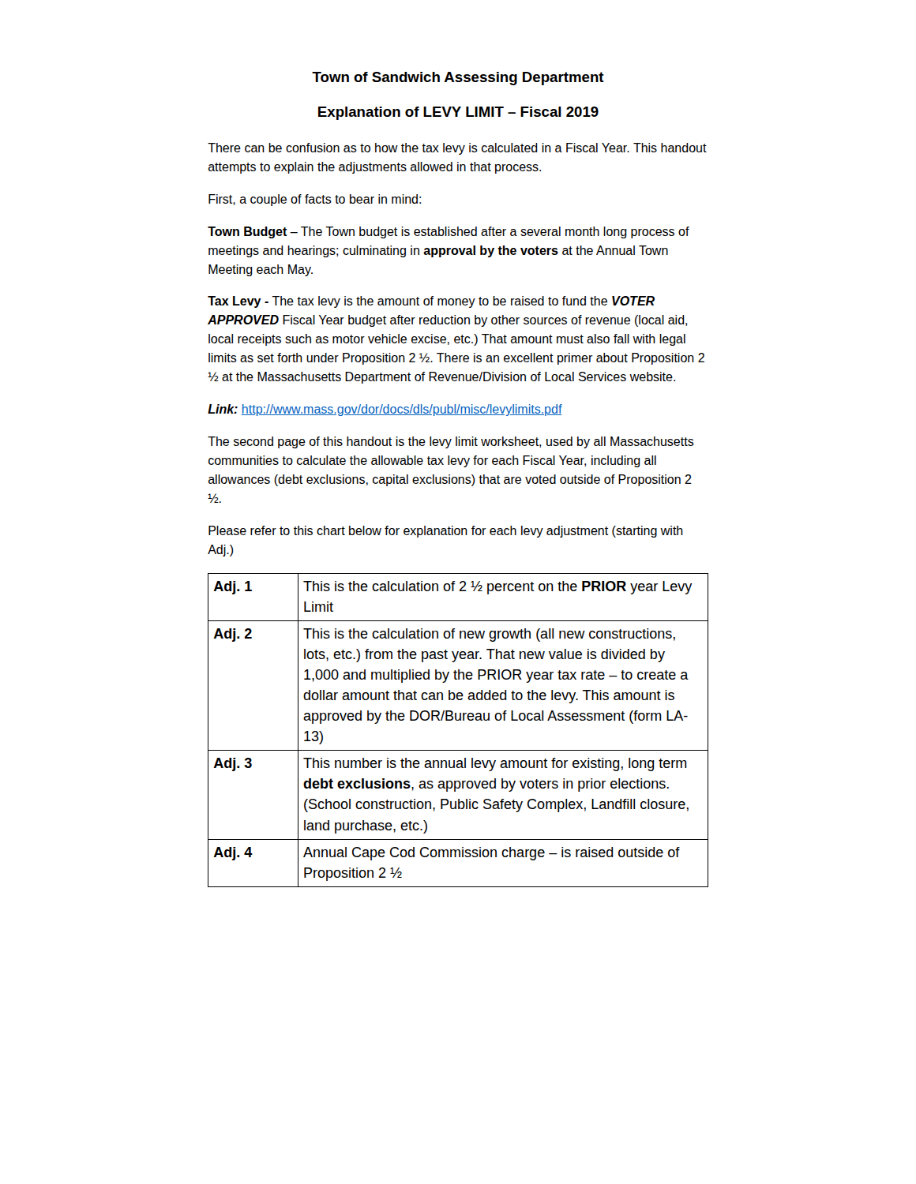Town of Sandwich Assessing Department
Explanation of LEVY LIMIT – Fiscal 2019
There can be confusion as to how the tax levy is calculated in a Fiscal Year. This handout attempts to explain the adjustments allowed in that process.
First, a couple of facts to bear in mind:
Town Budget – The Town budget is established after a several month long process of meetings and hearings; culminating in approval by the voters at the Annual Town Meeting each May.
Tax Levy - The tax levy is the amount of money to be raised to fund the VOTER APPROVED Fiscal Year budget after reduction by other sources of revenue (local aid, local receipts such as motor vehicle excise, etc.) That amount must also fall with legal limits as set forth under Proposition 2 ½. There is an excellent primer about Proposition 2 ½ at the Massachusetts Department of Revenue/Division of Local Services website.
Link: http://www.mass.gov/dor/docs/dls/publ/misc/levylimits.pdf
The second page of this handout is the levy limit worksheet, used by all Massachusetts communities to calculate the allowable tax levy for each Fiscal Year, including all allowances (debt exclusions, capital exclusions) that are voted outside of Proposition 2 ½.
Please refer to this chart below for explanation for each levy adjustment (starting with Adj.)
| Adj. 1 | This is the calculation of 2 ½ percent on the PRIOR year Levy Limit |
| Adj. 2 | This is the calculation of new growth (all new constructions, lots, etc.) from the past year. That new value is divided by 1,000 and multiplied by the PRIOR year tax rate – to create a dollar amount that can be added to the levy. This amount is approved by the DOR/Bureau of Local Assessment (form LA-13) |
| Adj. 3 | This number is the annual levy amount for existing, long term debt exclusions , as approved by voters in prior elections. (School construction, Public Safety Complex, Landfill closure, land purchase, etc.) |
| Adj. 4 | Annual Cape Cod Commission charge – is raised outside of Proposition 2 ½ |